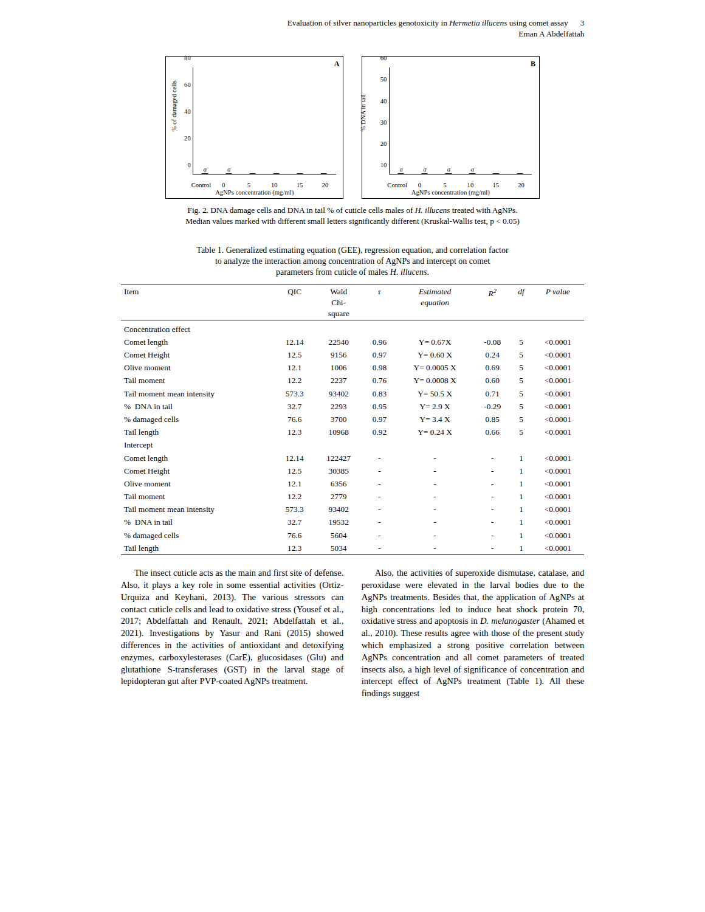3
Evaluation of silver nanoparticles genotoxicity in Hermetia illucens using comet assay
Eman A Abdelfattah
A % of damaged cells
0 20 40 60 80
a
a
Control 05101520
AgNPs concentration (mg/ml)
B % DNA in tail
10 20 30 40 50 60
a
a
a
a
Control 05101520
AgNPs concentration (mg/ml)
Fig. 2. DNA damage cells and DNA in tail % of cuticle cells males of H. illucens treated with AgNPs.
Median values marked with different small letters significantly different (Kruskal-Wallis test, p < 0.05)
Table 1. Generalized estimating equation (GEE), regression equation, and correlation factor
to analyze the interaction among concentration of AgNPs and intercept on comet
parameters from cuticle of males H. illucens.
| Item | QIC | Wald Chi- square | r | Estimated equation | R 2 | df | P value |
| --- | --- | --- | --- | --- | --- | --- | --- |
| Concentration effect |
| Comet length | 12.14 | 22540 | 0.96 | Y= 0.67X | -0.08 | 5 | <0.0001 |
| Comet Height | 12.5 | 9156 | 0.97 | Y= 0.60 X | 0.24 | 5 | <0.0001 |
| Olive moment | 12.1 | 1006 | 0.98 | Y= 0.0005 X | 0.69 | 5 | <0.0001 |
| Tail moment | 12.2 | 2237 | 0.76 | Y= 0.0008 X | 0.60 | 5 | <0.0001 |
| Tail moment mean intensity | 573.3 | 93402 | 0.83 | Y= 50.5 X | 0.71 | 5 | <0.0001 |
| % DNA in tail | 32.7 | 2293 | 0.95 | Y= 2.9 X | -0.29 | 5 | <0.0001 |
| % damaged cells | 76.6 | 3700 | 0.97 | Y= 3.4 X | 0.85 | 5 | <0.0001 |
| Tail length | 12.3 | 10968 | 0.92 | Y= 0.24 X | 0.66 | 5 | <0.0001 |
| Intercept | | | | | | | |
| Comet length | 12.14 | 122427 | - | - | - | 1 | <0.0001 |
| Comet Height | 12.5 | 30385 | - | - | - | 1 | <0.0001 |
| Olive moment | 12.1 | 6356 | - | - | - | 1 | <0.0001 |
| Tail moment | 12.2 | 2779 | - | - | - | 1 | <0.0001 |
| Tail moment mean intensity | 573.3 | 93402 | - | - | - | 1 | <0.0001 |
| % DNA in tail | 32.7 | 19532 | - | - | - | 1 | <0.0001 |
| % damaged cells | 76.6 | 5604 | - | - | - | 1 | <0.0001 |
| Tail length | 12.3 | 5034 | - | - | - | 1 | <0.0001 |
The insect cuticle acts as the main and first site of defense. Also, it plays a key role in some essential activities (Ortiz-Urquiza and Keyhani, 2013). The various stressors can contact cuticle cells and lead to oxidative stress (Yousef et al., 2017; Abdelfattah and Renault, 2021; Abdelfattah et al., 2021). Investigations by Yasur and Rani (2015) showed differences in the activities of antioxidant and detoxifying enzymes, carboxylesterases (CarE), glucosidases (Glu) and glutathione S-transferases (GST) in the larval stage of lepidopteran gut after PVP-coated AgNPs treatment.
Also, the activities of superoxide dismutase, catalase, and peroxidase were elevated in the larval bodies due to the AgNPs treatments. Besides that, the application of AgNPs at high concentrations led to induce heat shock protein 70, oxidative stress and apoptosis in D. melanogaster (Ahamed et al., 2010). These results agree with those of the present study which emphasized a strong positive correlation between AgNPs concentration and all comet parameters of treated insects also, a high level of significance of concentration and intercept effect of AgNPs treatment (Table 1). All these findings suggest